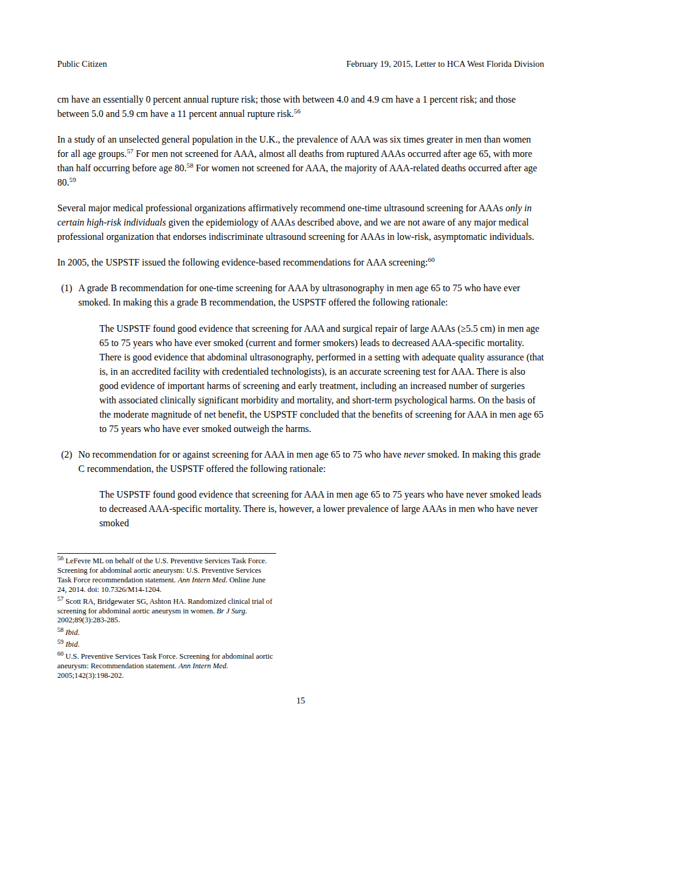Public Citizen
February 19, 2015, Letter to HCA West Florida Division
cm have an essentially 0 percent annual rupture risk; those with between 4.0 and 4.9 cm have a 1 percent risk; and those between 5.0 and 5.9 cm have a 11 percent annual rupture risk.56
In a study of an unselected general population in the U.K., the prevalence of AAA was six times greater in men than women for all age groups.57 For men not screened for AAA, almost all deaths from ruptured AAAs occurred after age 65, with more than half occurring before age 80.58 For women not screened for AAA, the majority of AAA-related deaths occurred after age 80.59
Several major medical professional organizations affirmatively recommend one-time ultrasound screening for AAAs only in certain high-risk individuals given the epidemiology of AAAs described above, and we are not aware of any major medical professional organization that endorses indiscriminate ultrasound screening for AAAs in low-risk, asymptomatic individuals.
In 2005, the USPSTF issued the following evidence-based recommendations for AAA screening:60
(1) A grade B recommendation for one-time screening for AAA by ultrasonography in men age 65 to 75 who have ever smoked. In making this a grade B recommendation, the USPSTF offered the following rationale:
The USPSTF found good evidence that screening for AAA and surgical repair of large AAAs (≥5.5 cm) in men age 65 to 75 years who have ever smoked (current and former smokers) leads to decreased AAA-specific mortality. There is good evidence that abdominal ultrasonography, performed in a setting with adequate quality assurance (that is, in an accredited facility with credentialed technologists), is an accurate screening test for AAA. There is also good evidence of important harms of screening and early treatment, including an increased number of surgeries with associated clinically significant morbidity and mortality, and short-term psychological harms. On the basis of the moderate magnitude of net benefit, the USPSTF concluded that the benefits of screening for AAA in men age 65 to 75 years who have ever smoked outweigh the harms.
(2) No recommendation for or against screening for AAA in men age 65 to 75 who have never smoked. In making this grade C recommendation, the USPSTF offered the following rationale:
The USPSTF found good evidence that screening for AAA in men age 65 to 75 years who have never smoked leads to decreased AAA-specific mortality. There is, however, a lower prevalence of large AAAs in men who have never smoked
56 LeFevre ML on behalf of the U.S. Preventive Services Task Force. Screening for abdominal aortic aneurysm: U.S. Preventive Services Task Force recommendation statement. Ann Intern Med. Online June 24, 2014. doi: 10.7326/M14-1204.
57 Scott RA, Bridgewater SG, Ashton HA. Randomized clinical trial of screening for abdominal aortic aneurysm in women. Br J Surg. 2002;89(3):283-285.
58 Ibid.
59 Ibid.
60 U.S. Preventive Services Task Force. Screening for abdominal aortic aneurysm: Recommendation statement. Ann Intern Med. 2005;142(3):198-202.
15